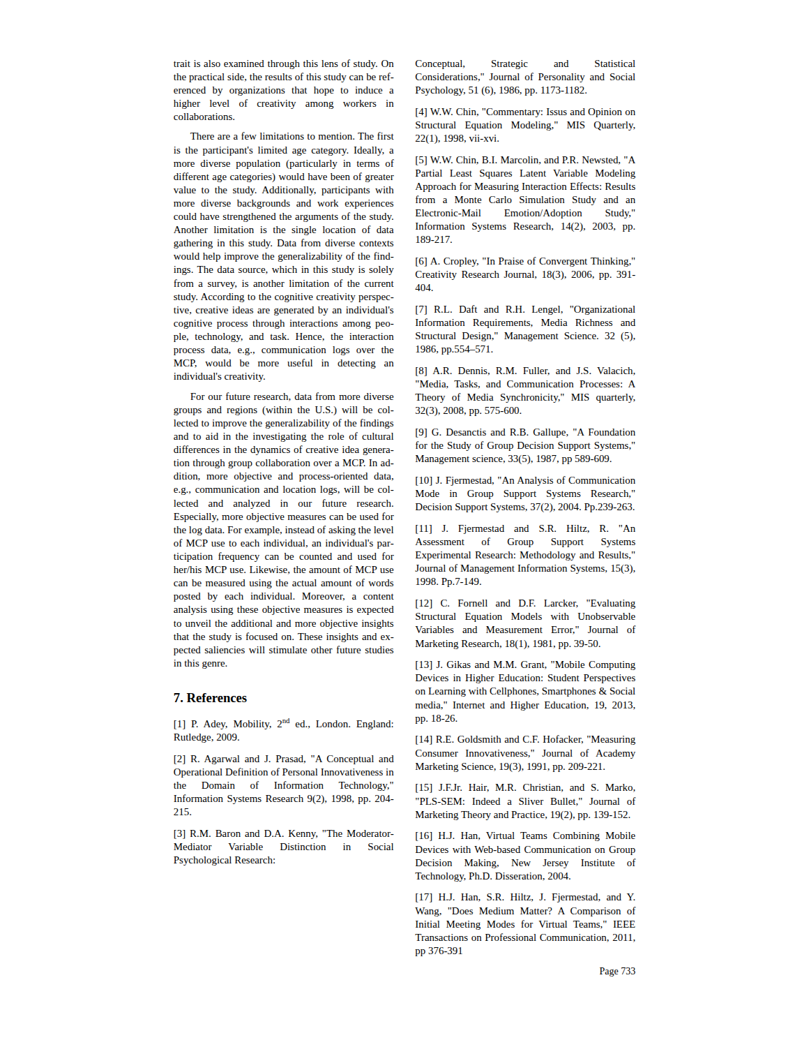trait is also examined through this lens of study. On the practical side, the results of this study can be referenced by organizations that hope to induce a higher level of creativity among workers in collaborations.
There are a few limitations to mention. The first is the participant's limited age category. Ideally, a more diverse population (particularly in terms of different age categories) would have been of greater value to the study. Additionally, participants with more diverse backgrounds and work experiences could have strengthened the arguments of the study. Another limitation is the single location of data gathering in this study. Data from diverse contexts would help improve the generalizability of the findings. The data source, which in this study is solely from a survey, is another limitation of the current study. According to the cognitive creativity perspective, creative ideas are generated by an individual's cognitive process through interactions among people, technology, and task. Hence, the interaction process data, e.g., communication logs over the MCP, would be more useful in detecting an individual's creativity.
For our future research, data from more diverse groups and regions (within the U.S.) will be collected to improve the generalizability of the findings and to aid in the investigating the role of cultural differences in the dynamics of creative idea generation through group collaboration over a MCP. In addition, more objective and process-oriented data, e.g., communication and location logs, will be collected and analyzed in our future research. Especially, more objective measures can be used for the log data. For example, instead of asking the level of MCP use to each individual, an individual's participation frequency can be counted and used for her/his MCP use. Likewise, the amount of MCP use can be measured using the actual amount of words posted by each individual. Moreover, a content analysis using these objective measures is expected to unveil the additional and more objective insights that the study is focused on. These insights and expected saliencies will stimulate other future studies in this genre.
7. References
[1] P. Adey, Mobility, 2nd ed., London. England: Rutledge, 2009.
[2] R. Agarwal and J. Prasad, "A Conceptual and Operational Definition of Personal Innovativeness in the Domain of Information Technology," Information Systems Research 9(2), 1998, pp. 204-215.
[3] R.M. Baron and D.A. Kenny, "The Moderator-Mediator Variable Distinction in Social Psychological Research:
Conceptual, Strategic and Statistical Considerations," Journal of Personality and Social Psychology, 51 (6), 1986, pp. 1173-1182.
[4] W.W. Chin, "Commentary: Issus and Opinion on Structural Equation Modeling," MIS Quarterly, 22(1), 1998, vii-xvi.
[5] W.W. Chin, B.I. Marcolin, and P.R. Newsted, "A Partial Least Squares Latent Variable Modeling Approach for Measuring Interaction Effects: Results from a Monte Carlo Simulation Study and an Electronic-Mail Emotion/Adoption Study," Information Systems Research, 14(2), 2003, pp. 189-217.
[6] A. Cropley, "In Praise of Convergent Thinking," Creativity Research Journal, 18(3), 2006, pp. 391-404.
[7] R.L. Daft and R.H. Lengel, "Organizational Information Requirements, Media Richness and Structural Design," Management Science. 32 (5), 1986, pp.554–571.
[8] A.R. Dennis, R.M. Fuller, and J.S. Valacich, "Media, Tasks, and Communication Processes: A Theory of Media Synchronicity," MIS quarterly, 32(3), 2008, pp. 575-600.
[9] G. Desanctis and R.B. Gallupe, "A Foundation for the Study of Group Decision Support Systems," Management science, 33(5), 1987, pp 589-609.
[10] J. Fjermestad, "An Analysis of Communication Mode in Group Support Systems Research," Decision Support Systems, 37(2), 2004. Pp.239-263.
[11] J. Fjermestad and S.R. Hiltz, R. "An Assessment of Group Support Systems Experimental Research: Methodology and Results," Journal of Management Information Systems, 15(3), 1998. Pp.7-149.
[12] C. Fornell and D.F. Larcker, "Evaluating Structural Equation Models with Unobservable Variables and Measurement Error," Journal of Marketing Research, 18(1), 1981, pp. 39-50.
[13] J. Gikas and M.M. Grant, "Mobile Computing Devices in Higher Education: Student Perspectives on Learning with Cellphones, Smartphones & Social media," Internet and Higher Education, 19, 2013, pp. 18-26.
[14] R.E. Goldsmith and C.F. Hofacker, "Measuring Consumer Innovativeness," Journal of Academy Marketing Science, 19(3), 1991, pp. 209-221.
[15] J.F.Jr. Hair, M.R. Christian, and S. Marko, "PLS-SEM: Indeed a Sliver Bullet," Journal of Marketing Theory and Practice, 19(2), pp. 139-152.
[16] H.J. Han, Virtual Teams Combining Mobile Devices with Web-based Communication on Group Decision Making, New Jersey Institute of Technology, Ph.D. Disseration, 2004.
[17] H.J. Han, S.R. Hiltz, J. Fjermestad, and Y. Wang, "Does Medium Matter? A Comparison of Initial Meeting Modes for Virtual Teams," IEEE Transactions on Professional Communication, 2011, pp 376-391
Page 733